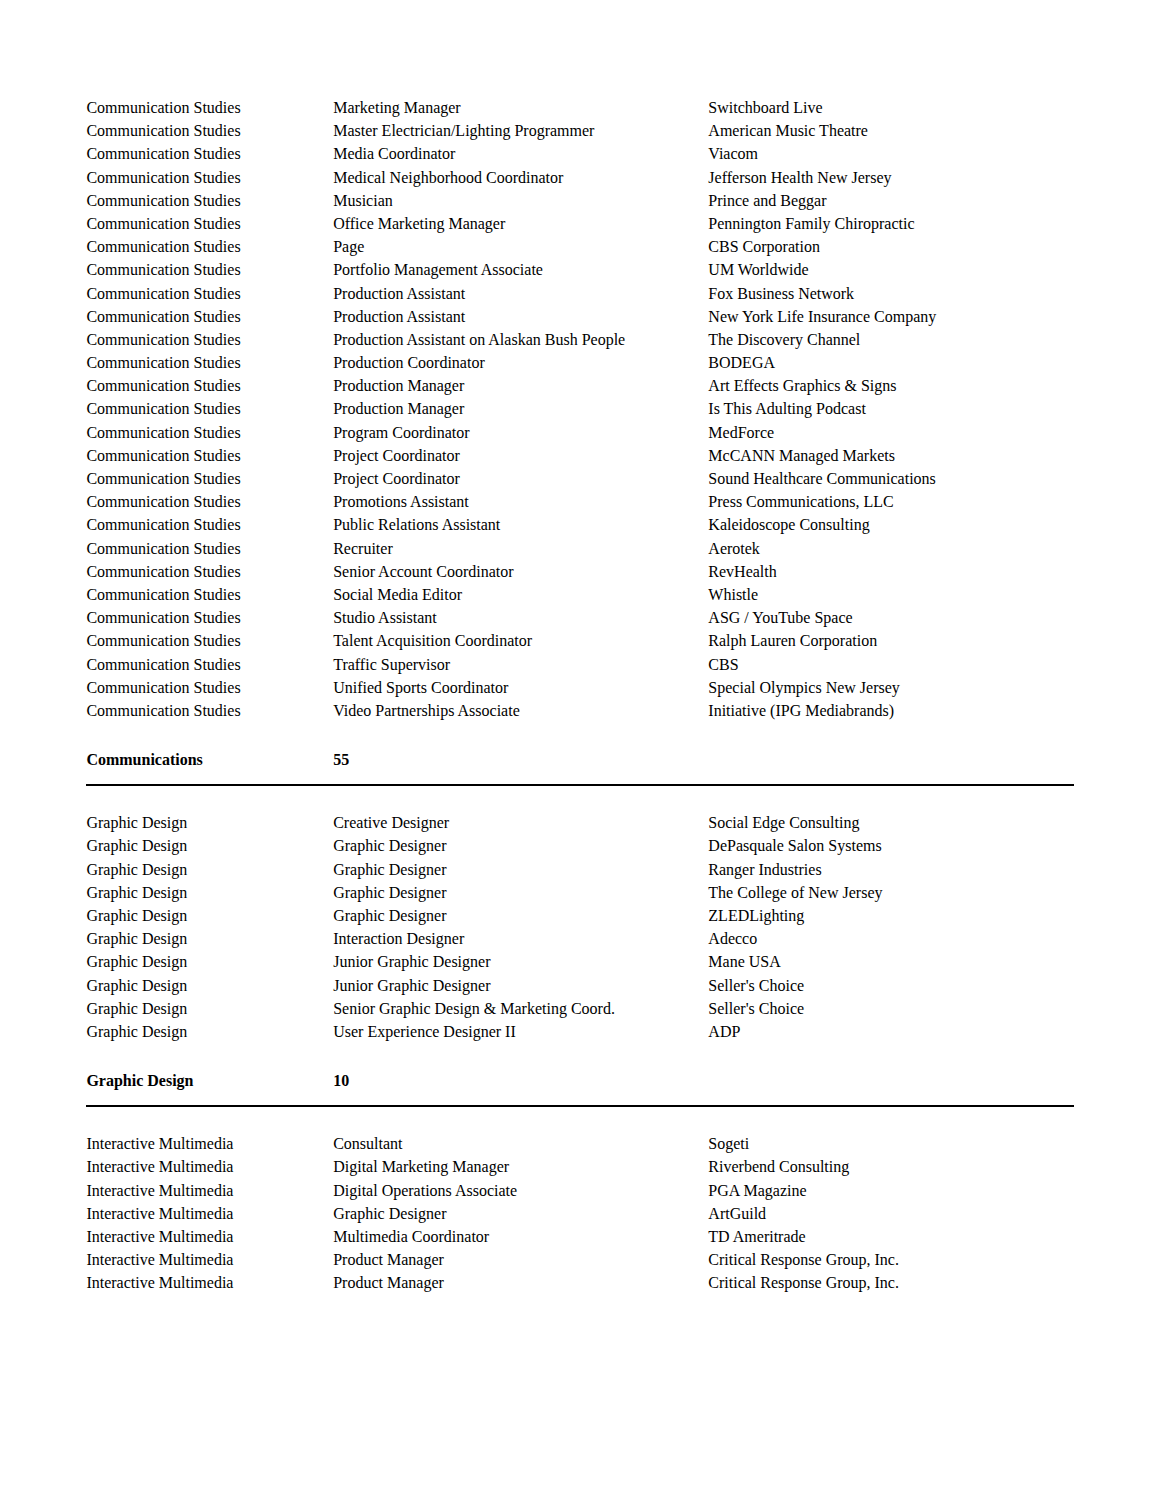| Communication Studies | Marketing Manager | Switchboard Live |
| Communication Studies | Master Electrician/Lighting Programmer | American Music Theatre |
| Communication Studies | Media Coordinator | Viacom |
| Communication Studies | Medical Neighborhood Coordinator | Jefferson Health New Jersey |
| Communication Studies | Musician | Prince and Beggar |
| Communication Studies | Office Marketing Manager | Pennington Family Chiropractic |
| Communication Studies | Page | CBS Corporation |
| Communication Studies | Portfolio Management Associate | UM Worldwide |
| Communication Studies | Production Assistant | Fox Business Network |
| Communication Studies | Production Assistant | New York Life Insurance Company |
| Communication Studies | Production Assistant on Alaskan Bush People | The Discovery Channel |
| Communication Studies | Production Coordinator | BODEGA |
| Communication Studies | Production Manager | Art Effects Graphics & Signs |
| Communication Studies | Production Manager | Is This Adulting Podcast |
| Communication Studies | Program Coordinator | MedForce |
| Communication Studies | Project Coordinator | McCANN Managed Markets |
| Communication Studies | Project Coordinator | Sound Healthcare Communications |
| Communication Studies | Promotions Assistant | Press Communications, LLC |
| Communication Studies | Public Relations Assistant | Kaleidoscope Consulting |
| Communication Studies | Recruiter | Aerotek |
| Communication Studies | Senior Account Coordinator | RevHealth |
| Communication Studies | Social Media Editor | Whistle |
| Communication Studies | Studio Assistant | ASG / YouTube Space |
| Communication Studies | Talent Acquisition Coordinator | Ralph Lauren Corporation |
| Communication Studies | Traffic Supervisor | CBS |
| Communication Studies | Unified Sports Coordinator | Special Olympics New Jersey |
| Communication Studies | Video Partnerships Associate | Initiative (IPG Mediabrands) |
| Communications | 55 | |
| Graphic Design | Creative Designer | Social Edge Consulting |
| Graphic Design | Graphic Designer | DePasquale Salon Systems |
| Graphic Design | Graphic Designer | Ranger Industries |
| Graphic Design | Graphic Designer | The College of New Jersey |
| Graphic Design | Graphic Designer | ZLEDLighting |
| Graphic Design | Interaction Designer | Adecco |
| Graphic Design | Junior Graphic Designer | Mane USA |
| Graphic Design | Junior Graphic Designer | Seller's Choice |
| Graphic Design | Senior Graphic Design & Marketing Coord. | Seller's Choice |
| Graphic Design | User Experience Designer II | ADP |
| Graphic Design | 10 | |
| Interactive Multimedia | Consultant | Sogeti |
| Interactive Multimedia | Digital Marketing Manager | Riverbend Consulting |
| Interactive Multimedia | Digital Operations Associate | PGA Magazine |
| Interactive Multimedia | Graphic Designer | ArtGuild |
| Interactive Multimedia | Multimedia Coordinator | TD Ameritrade |
| Interactive Multimedia | Product Manager | Critical Response Group, Inc. |
| Interactive Multimedia | Product Manager | Critical Response Group, Inc. |